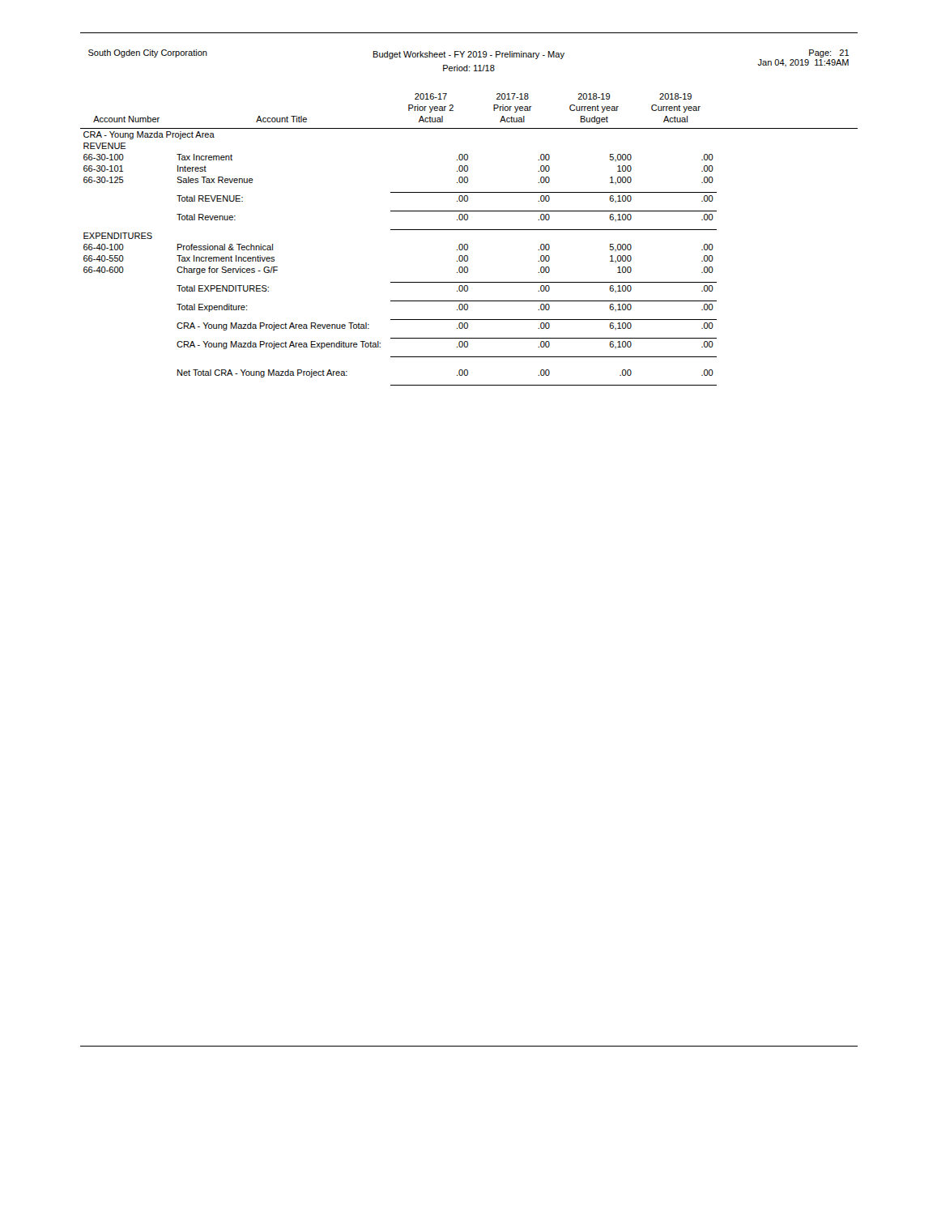South Ogden City Corporation
Budget Worksheet - FY 2019 - Preliminary - May
Period: 11/18
Page: 21
Jan 04, 2019 11:49AM
| | | 2016-17 | 2017-18 | 2018-19 | 2018-19 | |
| --- | --- | --- | --- | --- | --- | --- |
| | | Prior year 2 | Prior year | Current year | Current year | |
| Account Number | Account Title | Actual | Actual | Budget | Actual | |
| CRA - Young Mazda Project Area | |
| REVENUE | |
| 66-30-100 | Tax Increment | .00 | .00 | 5,000 | .00 | |
| 66-30-101 | Interest | .00 | .00 | 100 | .00 | |
| 66-30-125 | Sales Tax Revenue | .00 | .00 | 1,000 | .00 | |
| | Total REVENUE: | .00 | .00 | 6,100 | .00 | |
| | Total Revenue: | .00 | .00 | 6,100 | .00 | |
| EXPENDITURES | |
| 66-40-100 | Professional & Technical | .00 | .00 | 5,000 | .00 | |
| 66-40-550 | Tax Increment Incentives | .00 | .00 | 1,000 | .00 | |
| 66-40-600 | Charge for Services - G/F | .00 | .00 | 100 | .00 | |
| | Total EXPENDITURES: | .00 | .00 | 6,100 | .00 | |
| | Total Expenditure: | .00 | .00 | 6,100 | .00 | |
| | CRA - Young Mazda Project Area Revenue Total: | .00 | .00 | 6,100 | .00 | |
| | CRA - Young Mazda Project Area Expenditure Total: | .00 | .00 | 6,100 | .00 | |
| | Net Total CRA - Young Mazda Project Area: | .00 | .00 | .00 | .00 | |